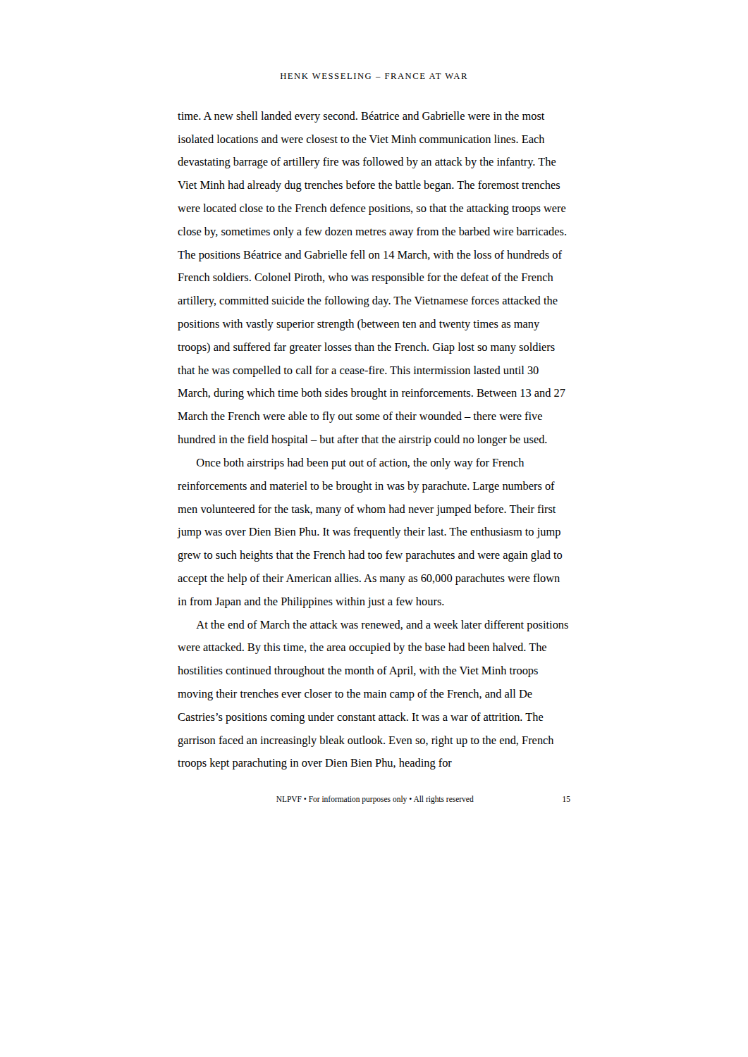Henk Wesseling – France at War
time. A new shell landed every second. Béatrice and Gabrielle were in the most isolated locations and were closest to the Viet Minh communication lines. Each devastating barrage of artillery fire was followed by an attack by the infantry. The Viet Minh had already dug trenches before the battle began. The foremost trenches were located close to the French defence positions, so that the attacking troops were close by, sometimes only a few dozen metres away from the barbed wire barricades. The positions Béatrice and Gabrielle fell on 14 March, with the loss of hundreds of French soldiers. Colonel Piroth, who was responsible for the defeat of the French artillery, committed suicide the following day. The Vietnamese forces attacked the positions with vastly superior strength (between ten and twenty times as many troops) and suffered far greater losses than the French. Giap lost so many soldiers that he was compelled to call for a cease-fire. This intermission lasted until 30 March, during which time both sides brought in reinforcements. Between 13 and 27 March the French were able to fly out some of their wounded – there were five hundred in the field hospital – but after that the airstrip could no longer be used.
Once both airstrips had been put out of action, the only way for French reinforcements and materiel to be brought in was by parachute. Large numbers of men volunteered for the task, many of whom had never jumped before. Their first jump was over Dien Bien Phu. It was frequently their last. The enthusiasm to jump grew to such heights that the French had too few parachutes and were again glad to accept the help of their American allies. As many as 60,000 parachutes were flown in from Japan and the Philippines within just a few hours.
At the end of March the attack was renewed, and a week later different positions were attacked. By this time, the area occupied by the base had been halved. The hostilities continued throughout the month of April, with the Viet Minh troops moving their trenches ever closer to the main camp of the French, and all De Castries’s positions coming under constant attack. It was a war of attrition. The garrison faced an increasingly bleak outlook. Even so, right up to the end, French troops kept parachuting in over Dien Bien Phu, heading for
NLPVF • For information purposes only • All rights reserved
15